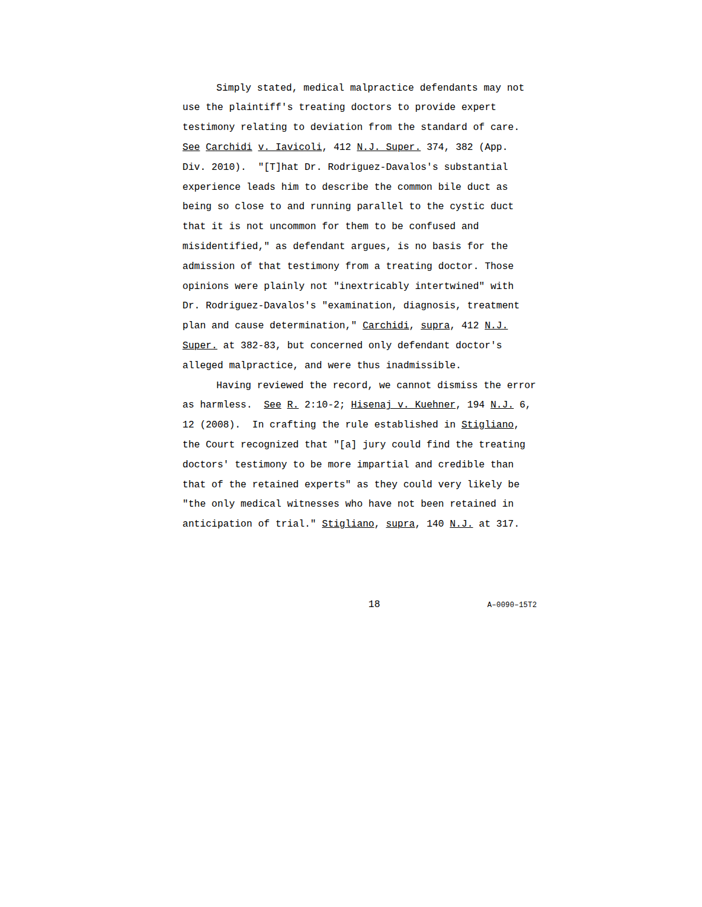Simply stated, medical malpractice defendants may not use the plaintiff's treating doctors to provide expert testimony relating to deviation from the standard of care. See Carchidi v. Iavicoli, 412 N.J. Super. 374, 382 (App. Div. 2010). "[T]hat Dr. Rodriguez-Davalos's substantial experience leads him to describe the common bile duct as being so close to and running parallel to the cystic duct that it is not uncommon for them to be confused and misidentified," as defendant argues, is no basis for the admission of that testimony from a treating doctor. Those opinions were plainly not "inextricably intertwined" with Dr. Rodriguez-Davalos's "examination, diagnosis, treatment plan and cause determination," Carchidi, supra, 412 N.J. Super. at 382-83, but concerned only defendant doctor's alleged malpractice, and were thus inadmissible.
Having reviewed the record, we cannot dismiss the error as harmless. See R. 2:10-2; Hisenaj v. Kuehner, 194 N.J. 6, 12 (2008). In crafting the rule established in Stigliano, the Court recognized that "[a] jury could find the treating doctors' testimony to be more impartial and credible than that of the retained experts" as they could very likely be "the only medical witnesses who have not been retained in anticipation of trial." Stigliano, supra, 140 N.J. at 317.
18 A–0090–15T2